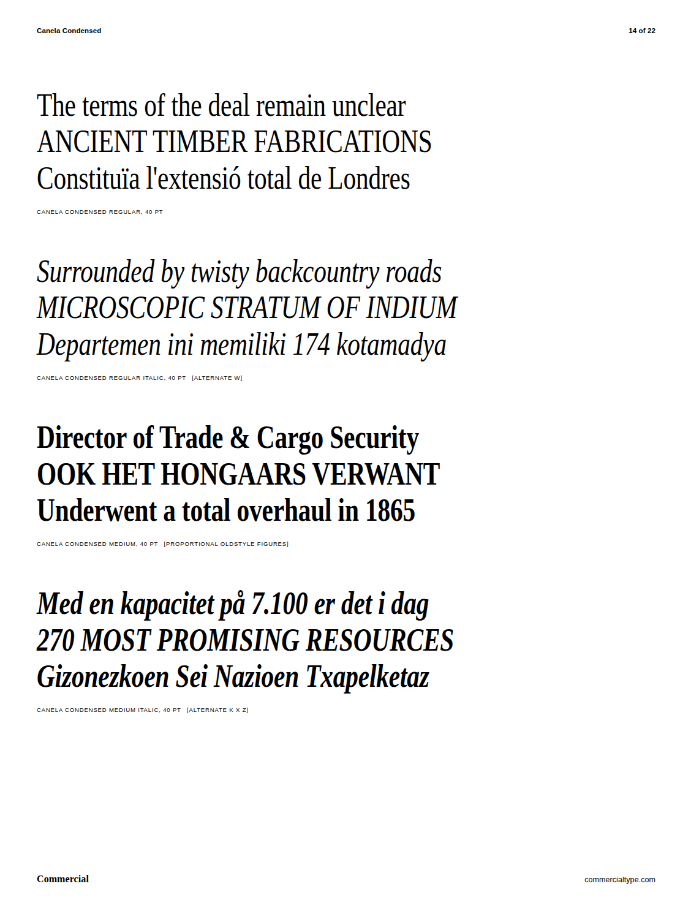Canela Condensed
14 of 22
The terms of the deal remain unclear
Ancient Timber Fabrications
Constituïa l'extensió total de Londres
Canela Condensed Regular, 40 pt
Surrounded by twisty backcountry roads
Microscopic stratum of indium
Departemen ini memiliki 174 kotamadya
Canela Condensed Regular Italic, 40 pt [alternate w]
Director of Trade & Cargo Security
Ook het Hongaars verwant
Underwent a total overhaul in 1865
Canela Condensed Medium, 40 pt [proportional oldstyle figures]
Med en kapacitet på 7.100 er det i dag
270 most promising resources
Gizonezkoen Sei Nazioen Txapelketaz
Canela Condensed Medium Italic, 40 pt [alternate k x z]
Commercial
commercialtype.com